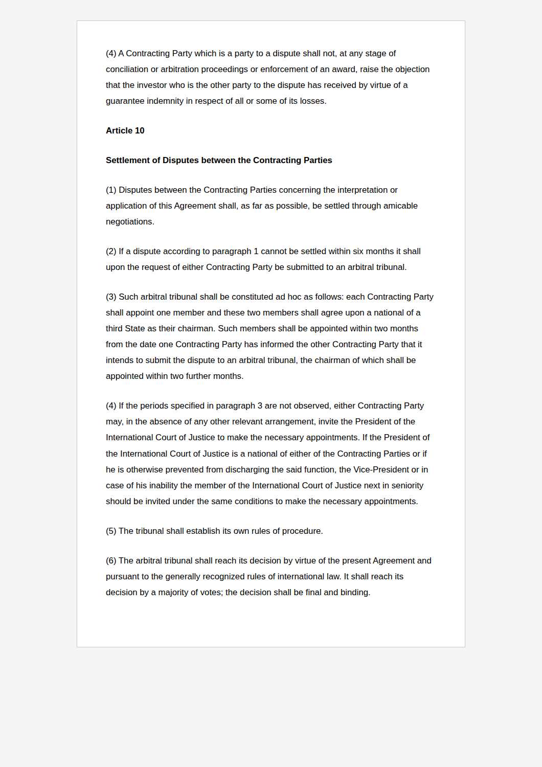(4) A Contracting Party which is a party to a dispute shall not, at any stage of conciliation or arbitration proceedings or enforcement of an award, raise the objection that the investor who is the other party to the dispute has received by virtue of a guarantee indemnity in respect of all or some of its losses.
Article 10
Settlement of Disputes between the Contracting Parties
(1) Disputes between the Contracting Parties concerning the interpretation or application of this Agreement shall, as far as possible, be settled through amicable negotiations.
(2) If a dispute according to paragraph 1 cannot be settled within six months it shall upon the request of either Contracting Party be submitted to an arbitral tribunal.
(3) Such arbitral tribunal shall be constituted ad hoc as follows: each Contracting Party shall appoint one member and these two members shall agree upon a national of a third State as their chairman. Such members shall be appointed within two months from the date one Contracting Party has informed the other Contracting Party that it intends to submit the dispute to an arbitral tribunal, the chairman of which shall be appointed within two further months.
(4) If the periods specified in paragraph 3 are not observed, either Contracting Party may, in the absence of any other relevant arrangement, invite the President of the International Court of Justice to make the necessary appointments. If the President of the International Court of Justice is a national of either of the Contracting Parties or if he is otherwise prevented from discharging the said function, the Vice-President or in case of his inability the member of the International Court of Justice next in seniority should be invited under the same conditions to make the necessary appointments.
(5) The tribunal shall establish its own rules of procedure.
(6) The arbitral tribunal shall reach its decision by virtue of the present Agreement and pursuant to the generally recognized rules of international law. It shall reach its decision by a majority of votes; the decision shall be final and binding.